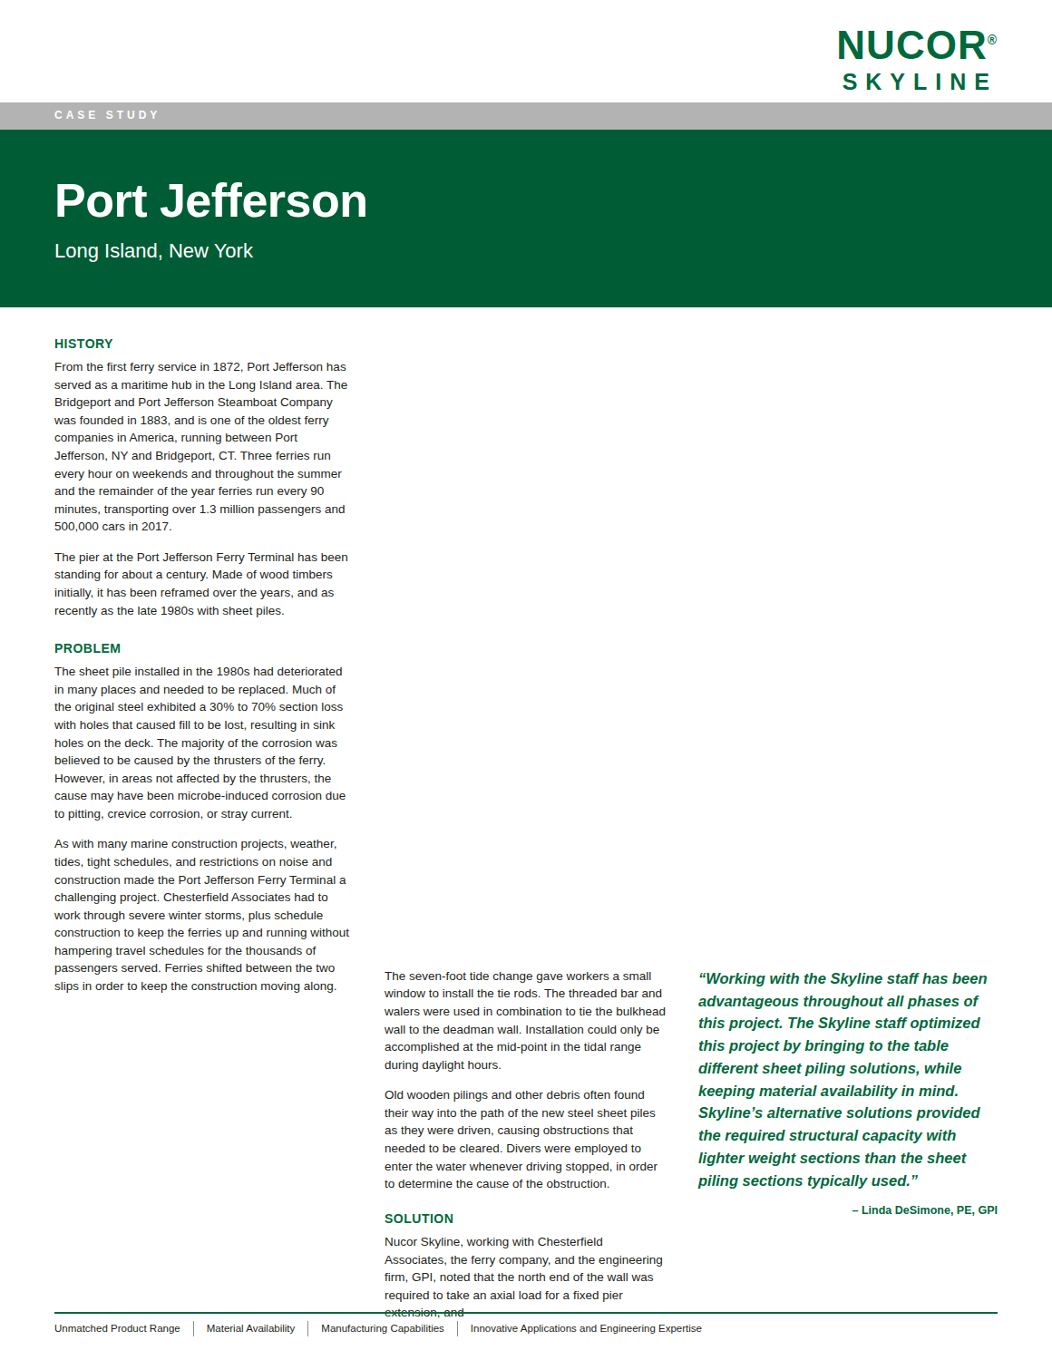NUCOR®
SKYLINE
CASE STUDY
Port Jefferson
Long Island, New York
History
From the first ferry service in 1872, Port Jefferson has served as a maritime hub in the Long Island area. The Bridgeport and Port Jefferson Steamboat Company was founded in 1883, and is one of the oldest ferry companies in America, running between Port Jefferson, NY and Bridgeport, CT. Three ferries run every hour on weekends and throughout the summer and the remainder of the year ferries run every 90 minutes, transporting over 1.3 million passengers and 500,000 cars in 2017.
The pier at the Port Jefferson Ferry Terminal has been standing for about a century. Made of wood timbers initially, it has been reframed over the years, and as recently as the late 1980s with sheet piles.
Problem
The sheet pile installed in the 1980s had deteriorated in many places and needed to be replaced. Much of the original steel exhibited a 30% to 70% section loss with holes that caused fill to be lost, resulting in sink holes on the deck. The majority of the corrosion was believed to be caused by the thrusters of the ferry. However, in areas not affected by the thrusters, the cause may have been microbe-induced corrosion due to pitting, crevice corrosion, or stray current.
As with many marine construction projects, weather, tides, tight schedules, and restrictions on noise and construction made the Port Jefferson Ferry Terminal a challenging project. Chesterfield Associates had to work through severe winter storms, plus schedule construction to keep the ferries up and running without hampering travel schedules for the thousands of passengers served. Ferries shifted between the two slips in order to keep the construction moving along.
The seven-foot tide change gave workers a small window to install the tie rods. The threaded bar and walers were used in combination to tie the bulkhead wall to the deadman wall. Installation could only be accomplished at the mid-point in the tidal range during daylight hours.
Old wooden pilings and other debris often found their way into the path of the new steel sheet piles as they were driven, causing obstructions that needed to be cleared. Divers were employed to enter the water whenever driving stopped, in order to determine the cause of the obstruction.
Solution
Nucor Skyline, working with Chesterfield Associates, the ferry company, and the engineering firm, GPI, noted that the north end of the wall was required to take an axial load for a fixed pier extension, and
“Working with the Skyline staff has been advantageous throughout all phases of this project. The Skyline staff optimized this project by bringing to the table different sheet piling solutions, while keeping material availability in mind. Skyline’s alternative solutions provided the required structural capacity with lighter weight sections than the sheet piling sections typically used.” – Linda DeSimone, PE, GPI
Unmatched Product Range
Material Availability
Manufacturing Capabilities
Innovative Applications and Engineering Expertise